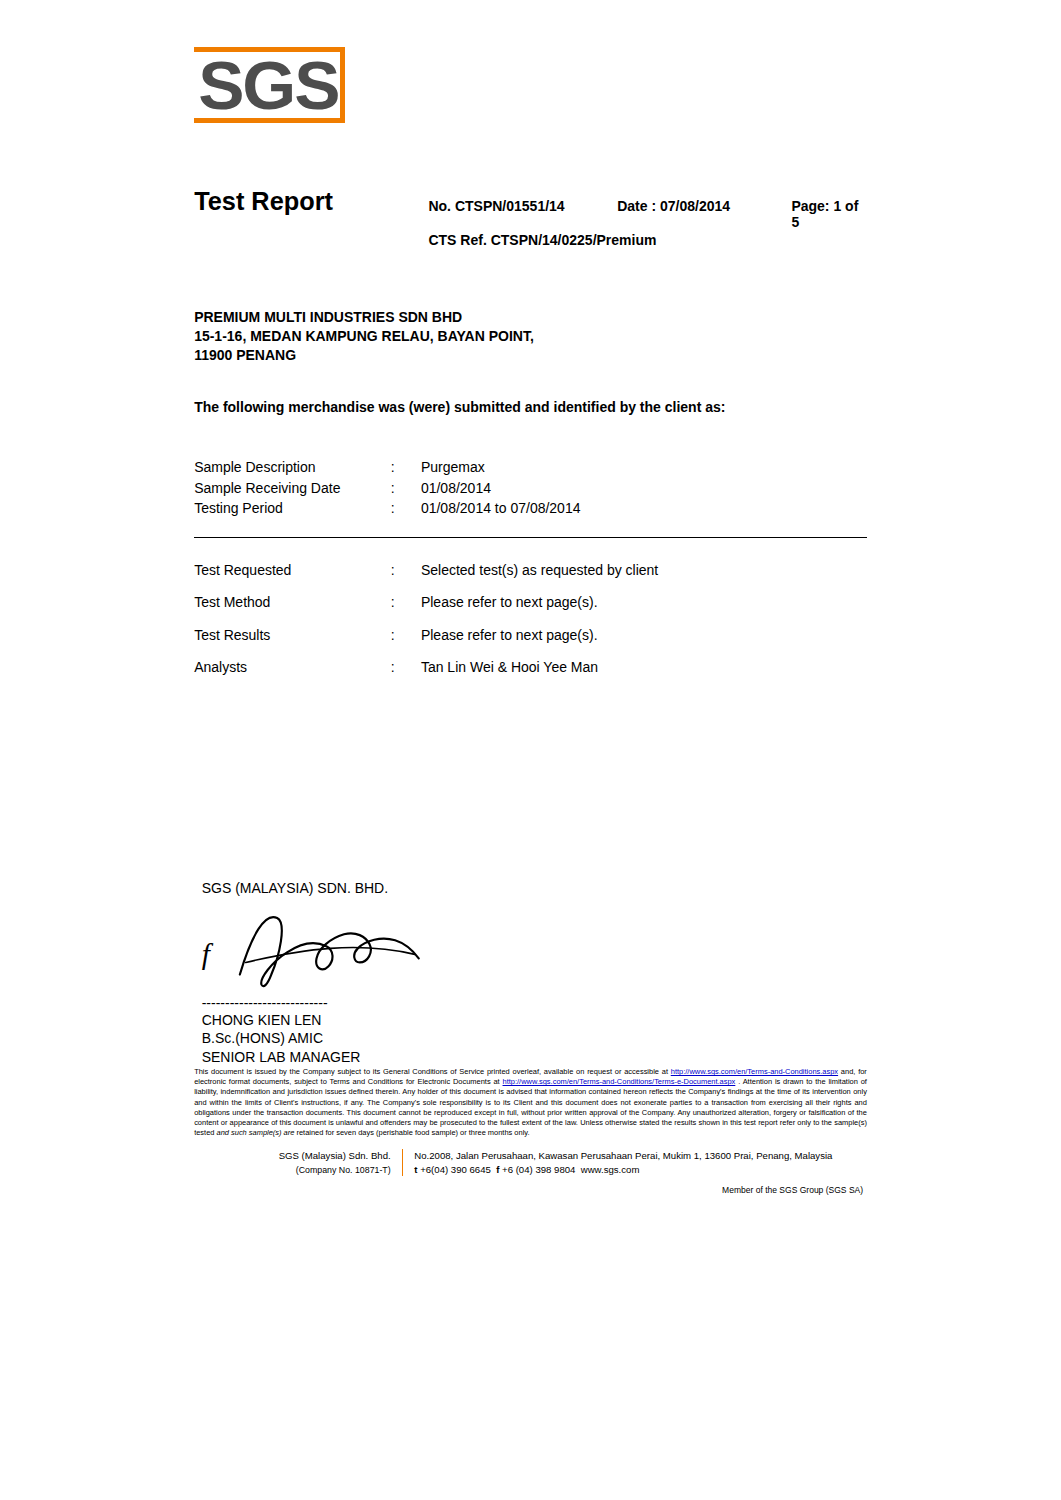SGS
Test Report
No. CTSPN/01551/14 Date : 07/08/2014 Page: 1 of 5
CTS Ref. CTSPN/14/0225/Premium
PREMIUM MULTI INDUSTRIES SDN BHD
15-1-16, MEDAN KAMPUNG RELAU, BAYAN POINT,
11900 PENANG
The following merchandise was (were) submitted and identified by the client as:
| Sample Description | : | Purgemax |
| Sample Receiving Date | : | 01/08/2014 |
| Testing Period | : | 01/08/2014 to 07/08/2014 |
| Test Requested | : | Selected test(s) as requested by client |
| Test Method | : | Please refer to next page(s). |
| Test Results | : | Please refer to next page(s). |
| Analysts | : | Tan Lin Wei & Hooi Yee Man |
SGS (MALAYSIA) SDN. BHD.
f
---------------------------
CHONG KIEN LEN
B.Sc.(HONS) AMIC
SENIOR LAB MANAGER
This document is issued by the Company subject to its General Conditions of Service printed overleaf, available on request or accessible at http://www.sgs.com/en/Terms-and-Conditions.aspx and, for electronic format documents, subject to Terms and Conditions for Electronic Documents at http://www.sgs.com/en/Terms-and-Conditions/Terms-e-Document.aspx . Attention is drawn to the limitation of liability, indemnification and jurisdiction issues defined therein. Any holder of this document is advised that information contained hereon reflects the Company's findings at the time of its intervention only and within the limits of Client's instructions, if any. The Company's sole responsibility is to its Client and this document does not exonerate parties to a transaction from exercising all their rights and obligations under the transaction documents. This document cannot be reproduced except in full, without prior written approval of the Company. Any unauthorized alteration, forgery or falsification of the content or appearance of this document is unlawful and offenders may be prosecuted to the fullest extent of the law. Unless otherwise stated the results shown in this test report refer only to the sample(s) tested and such sample(s) are retained for seven days (perishable food sample) or three months only.
SGS (Malaysia) Sdn. Bhd.
(Company No. 10871-T)
No.2008, Jalan Perusahaan, Kawasan Perusahaan Perai, Mukim 1, 13600 Prai, Penang, Malaysia
t +6(04) 390 6645 f +6 (04) 398 9804 www.sgs.com
Member of the SGS Group (SGS SA)